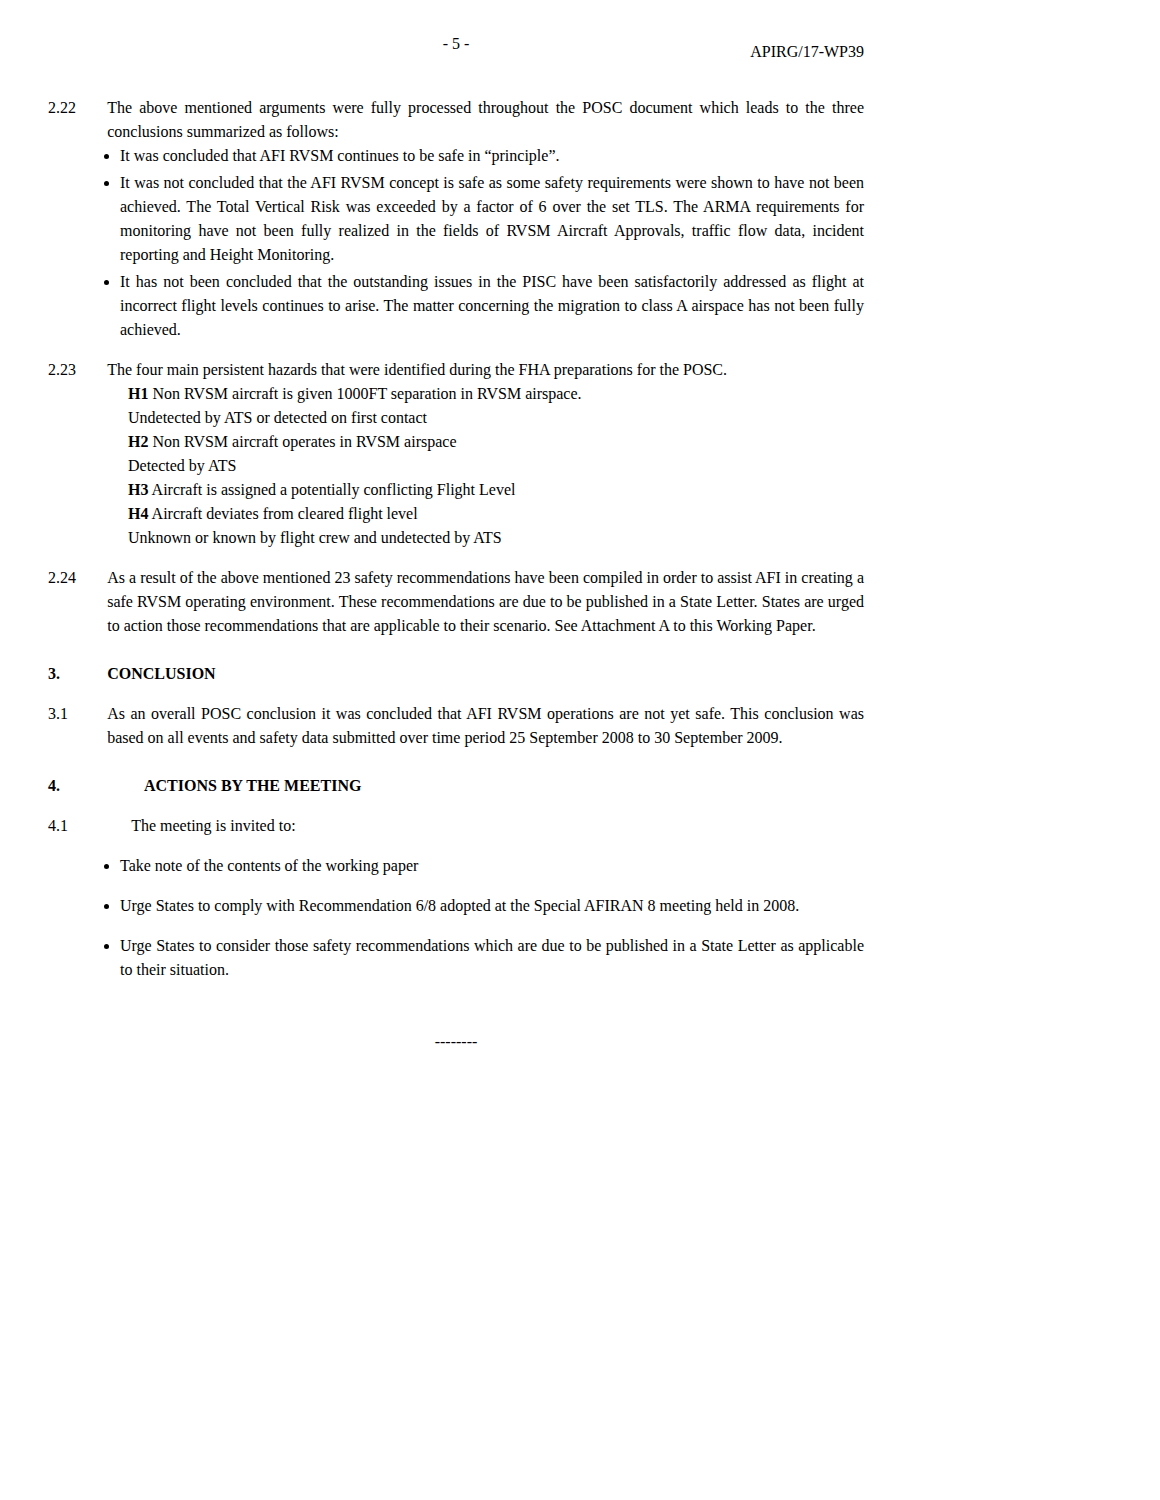- 5 -
APIRG/17-WP39
2.22
The above mentioned arguments were fully processed throughout the POSC document which leads to the three conclusions summarized as follows:
It was concluded that AFI RVSM continues to be safe in “principle”.
It was not concluded that the AFI RVSM concept is safe as some safety requirements were shown to have not been achieved. The Total Vertical Risk was exceeded by a factor of 6 over the set TLS. The ARMA requirements for monitoring have not been fully realized in the fields of RVSM Aircraft Approvals, traffic flow data, incident reporting and Height Monitoring.
It has not been concluded that the outstanding issues in the PISC have been satisfactorily addressed as flight at incorrect flight levels continues to arise. The matter concerning the migration to class A airspace has not been fully achieved.
2.23
The four main persistent hazards that were identified during the FHA preparations for the POSC.
H1 Non RVSM aircraft is given 1000FT separation in RVSM airspace.
Undetected by ATS or detected on first contact
H2 Non RVSM aircraft operates in RVSM airspace
Detected by ATS
H3 Aircraft is assigned a potentially conflicting Flight Level
H4 Aircraft deviates from cleared flight level
Unknown or known by flight crew and undetected by ATS
2.24
As a result of the above mentioned 23 safety recommendations have been compiled in order to assist AFI in creating a safe RVSM operating environment. These recommendations are due to be published in a State Letter. States are urged to action those recommendations that are applicable to their scenario. See Attachment A to this Working Paper.
3.
CONCLUSION
3.1
As an overall POSC conclusion it was concluded that AFI RVSM operations are not yet safe. This conclusion was based on all events and safety data submitted over time period 25 September 2008 to 30 September 2009.
4.
ACTIONS BY THE MEETING
4.1
The meeting is invited to:
Take note of the contents of the working paper
Urge States to comply with Recommendation 6/8 adopted at the Special AFIRAN 8 meeting held in 2008.
Urge States to consider those safety recommendations which are due to be published in a State Letter as applicable to their situation.
--------